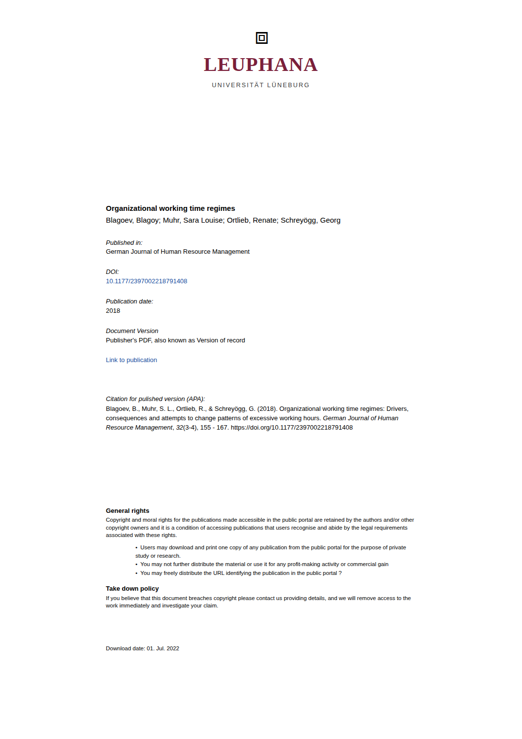⧈
LEUPHANA
UNIVERSITÄT LÜNEBURG
Organizational working time regimes
Blagoev, Blagoy; Muhr, Sara Louise; Ortlieb, Renate; Schreyögg, Georg
Published in:
German Journal of Human Resource Management
DOI:
10.1177/2397002218791408
Publication date:
2018
Document Version
Publisher's PDF, also known as Version of record
Link to publication
Citation for pulished version (APA):
Blagoev, B., Muhr, S. L., Ortlieb, R., & Schreyögg, G. (2018). Organizational working time regimes: Drivers, consequences and attempts to change patterns of excessive working hours. German Journal of Human Resource Management, 32(3-4), 155 - 167. https://doi.org/10.1177/2397002218791408
General rights
Copyright and moral rights for the publications made accessible in the public portal are retained by the authors and/or other copyright owners and it is a condition of accessing publications that users recognise and abide by the legal requirements associated with these rights.
Users may download and print one copy of any publication from the public portal for the purpose of private study or research.
You may not further distribute the material or use it for any profit-making activity or commercial gain
You may freely distribute the URL identifying the publication in the public portal ?
Take down policy
If you believe that this document breaches copyright please contact us providing details, and we will remove access to the work immediately and investigate your claim.
Download date: 01. Jul. 2022